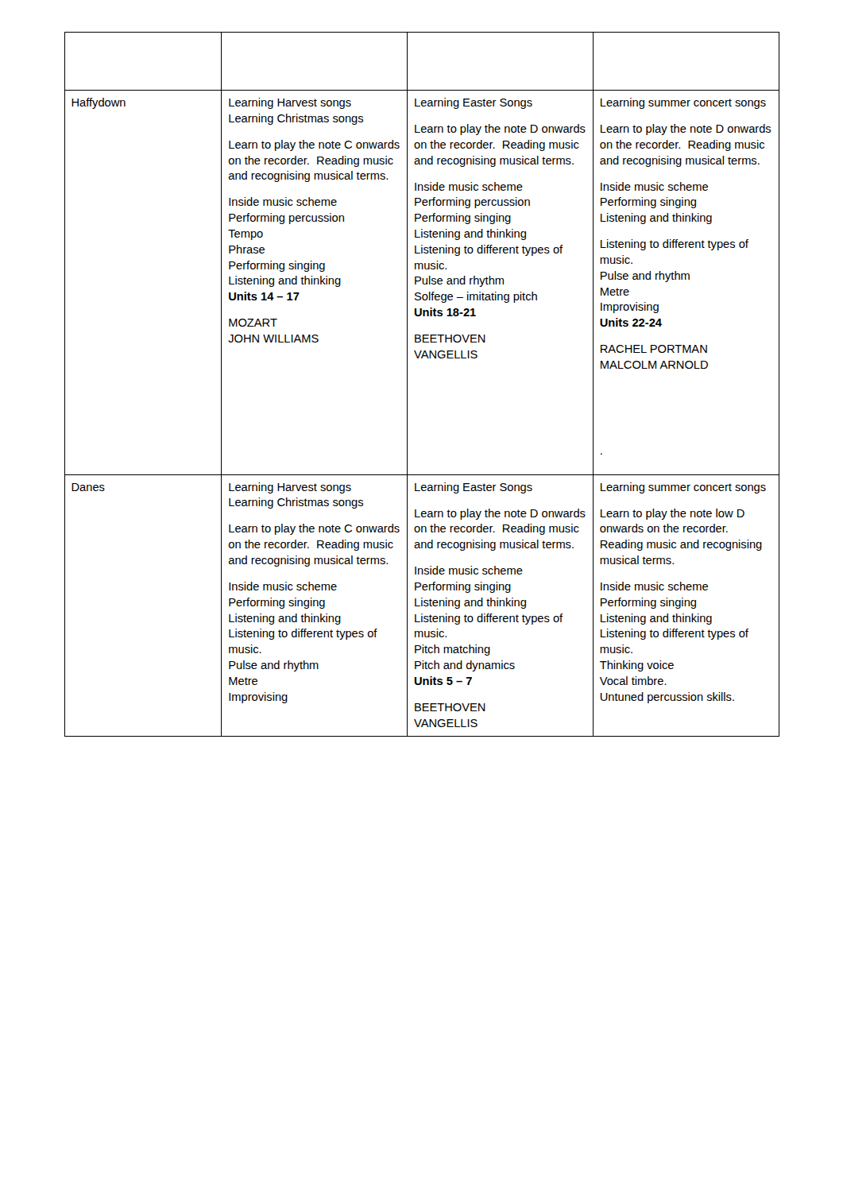| Haffydown | Learning Harvest songs Learning Christmas songs Learn to play the note C onwards on the recorder. Reading music and recognising musical terms. Inside music scheme Performing percussion Tempo Phrase Performing singing Listening and thinking Units 14 – 17 MOZART JOHN WILLIAMS | Learning Easter Songs Learn to play the note D onwards on the recorder. Reading music and recognising musical terms. Inside music scheme Performing percussion Performing singing Listening and thinking Listening to different types of music. Pulse and rhythm Solfege – imitating pitch Units 18-21 BEETHOVEN VANGELLIS | Learning summer concert songs Learn to play the note D onwards on the recorder. Reading music and recognising musical terms. Inside music scheme Performing singing Listening and thinking Listening to different types of music. Pulse and rhythm Metre Improvising Units 22-24 RACHEL PORTMAN MALCOLM ARNOLD . |
| Danes | Learning Harvest songs Learning Christmas songs Learn to play the note C onwards on the recorder. Reading music and recognising musical terms. Inside music scheme Performing singing Listening and thinking Listening to different types of music. Pulse and rhythm Metre Improvising | Learning Easter Songs Learn to play the note D onwards on the recorder. Reading music and recognising musical terms. Inside music scheme Performing singing Listening and thinking Listening to different types of music. Pitch matching Pitch and dynamics Units 5 – 7 BEETHOVEN VANGELLIS | Learning summer concert songs Learn to play the note low D onwards on the recorder. Reading music and recognising musical terms. Inside music scheme Performing singing Listening and thinking Listening to different types of music. Thinking voice Vocal timbre. Untuned percussion skills. |